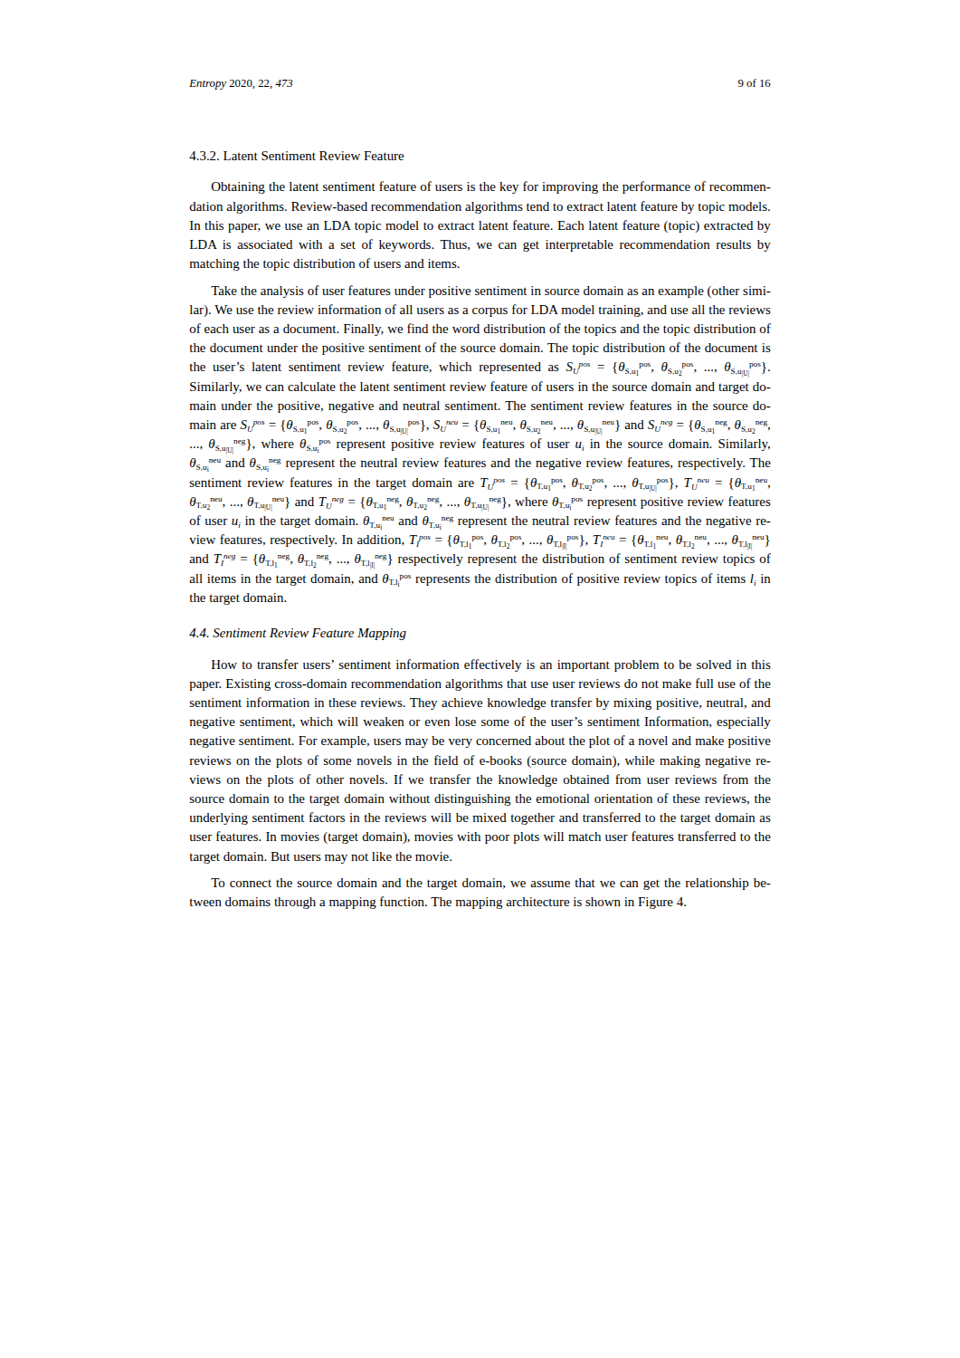Entropy 2020, 22, 473
9 of 16
4.3.2. Latent Sentiment Review Feature
Obtaining the latent sentiment feature of users is the key for improving the performance of recommendation algorithms. Review-based recommendation algorithms tend to extract latent feature by topic models. In this paper, we use an LDA topic model to extract latent feature. Each latent feature (topic) extracted by LDA is associated with a set of keywords. Thus, we can get interpretable recommendation results by matching the topic distribution of users and items.
Take the analysis of user features under positive sentiment in source domain as an example (other similar). We use the review information of all users as a corpus for LDA model training, and use all the reviews of each user as a document. Finally, we find the word distribution of the topics and the topic distribution of the document under the positive sentiment of the source domain. The topic distribution of the document is the user’s latent sentiment review feature, which represented as SUpos = {θS,u1pos, θS,u2pos, ..., θS,u|U|pos}. Similarly, we can calculate the latent sentiment review feature of users in the source domain and target domain under the positive, negative and neutral sentiment. The sentiment review features in the source domain are SUpos = {θS,u1pos, θS,u2pos, ..., θS,u|U|pos}, SUneu = {θS,u1neu, θS,u2neu, ..., θS,u|U|neu} and SUneg = {θS,u1neg, θS,u2neg, ..., θS,u|U|neg}, where θS,uipos represent positive review features of user ui in the source domain. Similarly, θS,uineu and θS,uineg represent the neutral review features and the negative review features, respectively. The sentiment review features in the target domain are TUpos = {θT,u1pos, θT,u2pos, ..., θT,u|U|pos}, TUneu = {θT,u1neu, θT,u2neu, ..., θT,u|U|neu} and TUneg = {θT,u1neg, θT,u2neg, ..., θT,u|U|neg}, where θT,uipos represent positive review features of user ui in the target domain. θT,uineu and θT,uineg represent the neutral review features and the negative review features, respectively. In addition, TIpos = {θT,l1pos, θT,l2pos, ..., θT,l|I|pos}, TIneu = {θT,l1neu, θT,l2neu, ..., θT,l|I|neu} and TIneg = {θT,l1neg, θT,l2neg, ..., θT,l|I|neg} respectively represent the distribution of sentiment review topics of all items in the target domain, and θT,lipos represents the distribution of positive review topics of items li in the target domain.
4.4. Sentiment Review Feature Mapping
How to transfer users’ sentiment information effectively is an important problem to be solved in this paper. Existing cross-domain recommendation algorithms that use user reviews do not make full use of the sentiment information in these reviews. They achieve knowledge transfer by mixing positive, neutral, and negative sentiment, which will weaken or even lose some of the user’s sentiment Information, especially negative sentiment. For example, users may be very concerned about the plot of a novel and make positive reviews on the plots of some novels in the field of e-books (source domain), while making negative reviews on the plots of other novels. If we transfer the knowledge obtained from user reviews from the source domain to the target domain without distinguishing the emotional orientation of these reviews, the underlying sentiment factors in the reviews will be mixed together and transferred to the target domain as user features. In movies (target domain), movies with poor plots will match user features transferred to the target domain. But users may not like the movie.
To connect the source domain and the target domain, we assume that we can get the relationship between domains through a mapping function. The mapping architecture is shown in Figure 4.